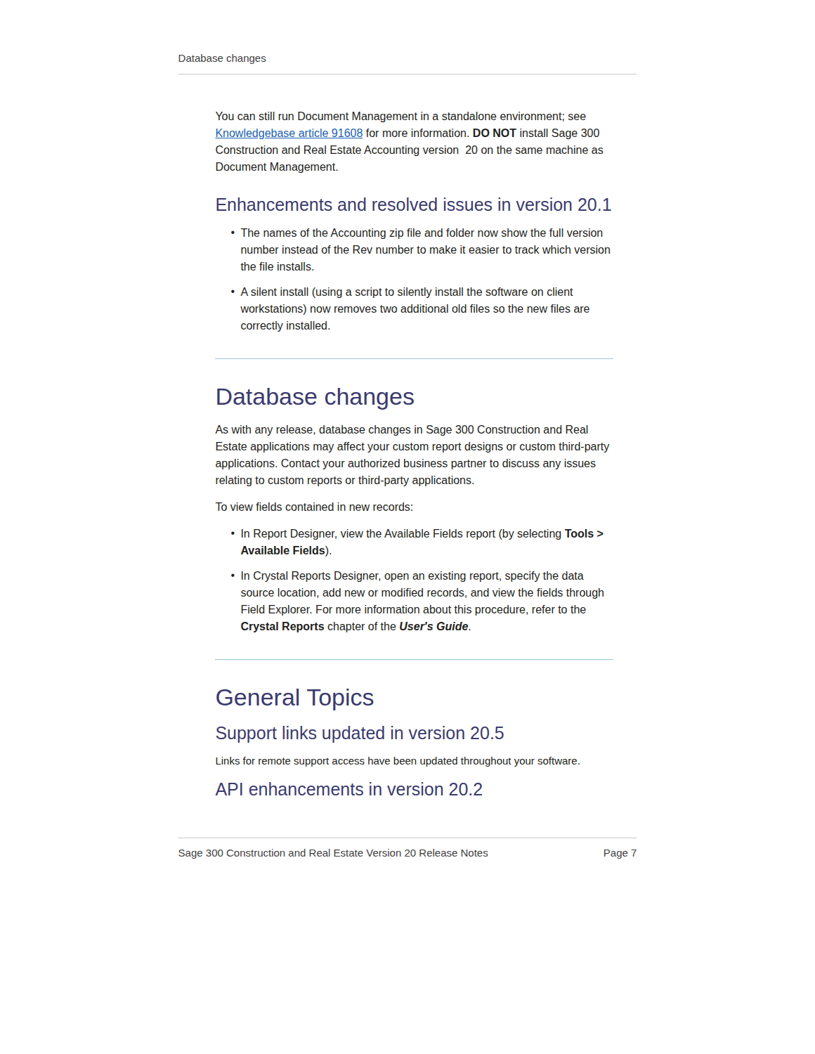Database changes
You can still run Document Management in a standalone environment; see Knowledgebase article 91608 for more information. DO NOT install Sage 300 Construction and Real Estate Accounting version 20 on the same machine as Document Management.
Enhancements and resolved issues in version 20.1
The names of the Accounting zip file and folder now show the full version number instead of the Rev number to make it easier to track which version the file installs.
A silent install (using a script to silently install the software on client workstations) now removes two additional old files so the new files are correctly installed.
Database changes
As with any release, database changes in Sage 300 Construction and Real Estate applications may affect your custom report designs or custom third-party applications. Contact your authorized business partner to discuss any issues relating to custom reports or third-party applications.
To view fields contained in new records:
In Report Designer, view the Available Fields report (by selecting Tools > Available Fields).
In Crystal Reports Designer, open an existing report, specify the data source location, add new or modified records, and view the fields through Field Explorer. For more information about this procedure, refer to the Crystal Reports chapter of the User's Guide.
General Topics
Support links updated in version 20.5
Links for remote support access have been updated throughout your software.
API enhancements in version 20.2
Sage 300 Construction and Real Estate Version 20 Release Notes Page 7